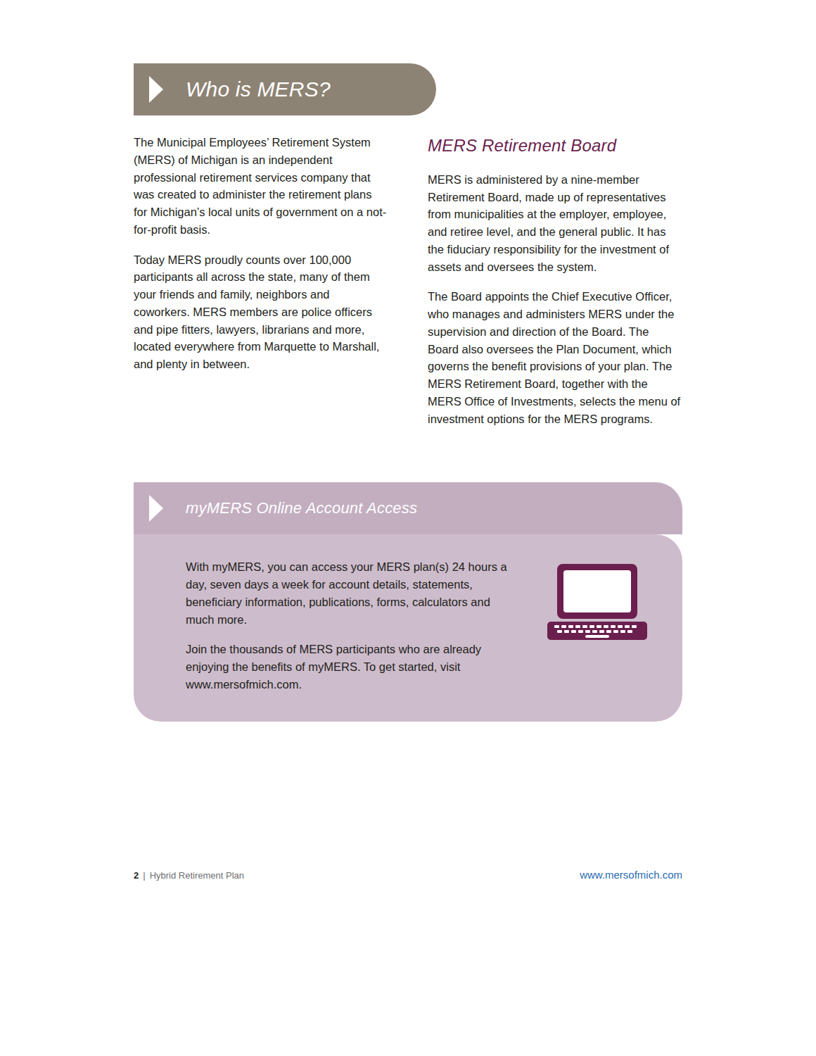Who is MERS?
The Municipal Employees’ Retirement System (MERS) of Michigan is an independent professional retirement services company that was created to administer the retirement plans for Michigan’s local units of government on a not-for-profit basis.
Today MERS proudly counts over 100,000 participants all across the state, many of them your friends and family, neighbors and coworkers. MERS members are police officers and pipe fitters, lawyers, librarians and more, located everywhere from Marquette to Marshall, and plenty in between.
MERS Retirement Board
MERS is administered by a nine-member Retirement Board, made up of representatives from municipalities at the employer, employee, and retiree level, and the general public. It has the fiduciary responsibility for the investment of assets and oversees the system.
The Board appoints the Chief Executive Officer, who manages and administers MERS under the supervision and direction of the Board. The Board also oversees the Plan Document, which governs the benefit provisions of your plan. The MERS Retirement Board, together with the MERS Office of Investments, selects the menu of investment options for the MERS programs.
myMERS Online Account Access
With myMERS, you can access your MERS plan(s) 24 hours a day, seven days a week for account details, statements, beneficiary information, publications, forms, calculators and much more.
Join the thousands of MERS participants who are already enjoying the benefits of myMERS. To get started, visit www.mersofmich.com.
2|Hybrid Retirement Plan
www.mersofmich.com